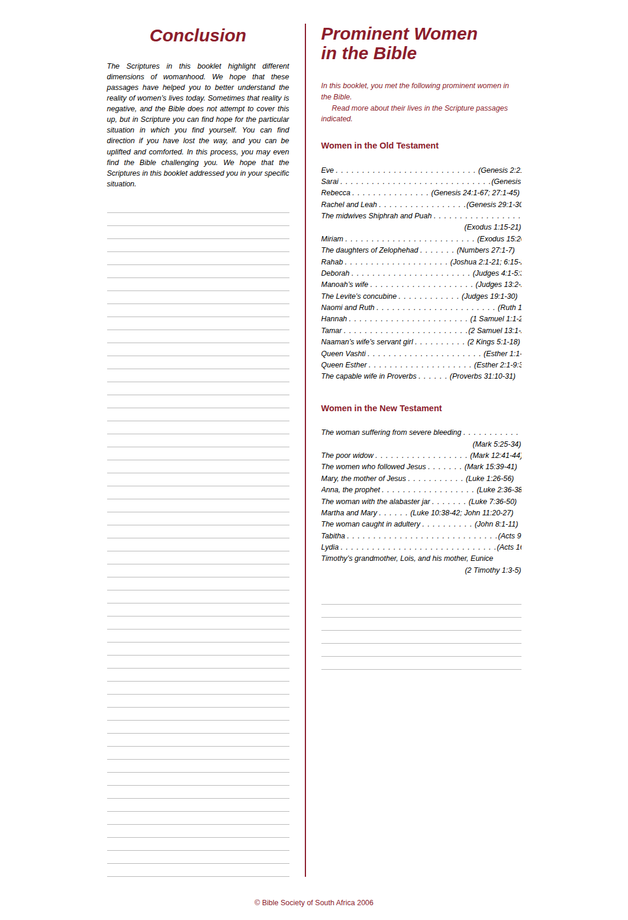Conclusion
The Scriptures in this booklet highlight different dimensions of womanhood. We hope that these passages have helped you to better understand the reality of women’s lives today. Sometimes that reality is negative, and the Bible does not attempt to cover this up, but in Scripture you can find hope for the particular situation in which you find yourself. You can find direction if you have lost the way, and you can be uplifted and comforted. In this process, you may even find the Bible challenging you. We hope that the Scriptures in this booklet addressed you in your specific situation.
Prominent Women
in the Bible
In this booklet, you met the following prominent women in the Bible.
Read more about their lives in the Scripture passages indicated.
Women in the Old Testament
Eve . . . . . . . . . . . . . . . . . . . . . . . . . . . (Genesis 2:21-3:24)
Sarai . . . . . . . . . . . . . . . . . . . . . . . . . . . . .(Genesis 16:1-9)
Rebecca . . . . . . . . . . . . . . . (Genesis 24:1-67; 27:1-45)
Rachel and Leah . . . . . . . . . . . . . . . . .(Genesis 29:1-30)
The midwives Shiphrah and Puah . . . . . . . . . . . . . . . . .(Exodus 1:15-21)
Miriam . . . . . . . . . . . . . . . . . . . . . . . . . (Exodus 15:20-21)
The daughters of Zelophehad . . . . . . . (Numbers 27:1-7)
Rahab . . . . . . . . . . . . . . . . . . . . (Joshua 2:1-21; 6:15-25)
Deborah . . . . . . . . . . . . . . . . . . . . . . . (Judges 4:1-5:31)
Manoah’s wife . . . . . . . . . . . . . . . . . . . . (Judges 13:2-25)
The Levite’s concubine . . . . . . . . . . . . (Judges 19:1-30)
Naomi and Ruth . . . . . . . . . . . . . . . . . . . . . . . (Ruth 1-4)
Hannah . . . . . . . . . . . . . . . . . . . . . . . (1 Samuel 1:1-2:10)
Tamar . . . . . . . . . . . . . . . . . . . . . . . .(2 Samuel 13:1-22)
Naaman’s wife’s servant girl . . . . . . . . . . (2 Kings 5:1-18)
Queen Vashti . . . . . . . . . . . . . . . . . . . . . . (Esther 1:1-22)
Queen Esther . . . . . . . . . . . . . . . . . . . . (Esther 2:1-9:32)
The capable wife in Proverbs . . . . . . (Proverbs 31:10-31)
Women in the New Testament
The woman suffering from severe bleeding . . . . . . . . . . .(Mark 5:25-34)
The poor widow . . . . . . . . . . . . . . . . . . (Mark 12:41-44)
The women who followed Jesus . . . . . . . (Mark 15:39-41)
Mary, the mother of Jesus . . . . . . . . . . . (Luke 1:26-56)
Anna, the prophet . . . . . . . . . . . . . . . . . . (Luke 2:36-38)
The woman with the alabaster jar . . . . . . . (Luke 7:36-50)
Martha and Mary . . . . . . (Luke 10:38-42; John 11:20-27)
The woman caught in adultery . . . . . . . . . . (John 8:1-11)
Tabitha . . . . . . . . . . . . . . . . . . . . . . . . . . . . .(Acts 9:36-42)
Lydia . . . . . . . . . . . . . . . . . . . . . . . . . . . . . .(Acts 16:13-15)
Timothy’s grandmother, Lois, and his mother, Eunice(2 Timothy 1:3-5)
© Bible Society of South Africa 2006